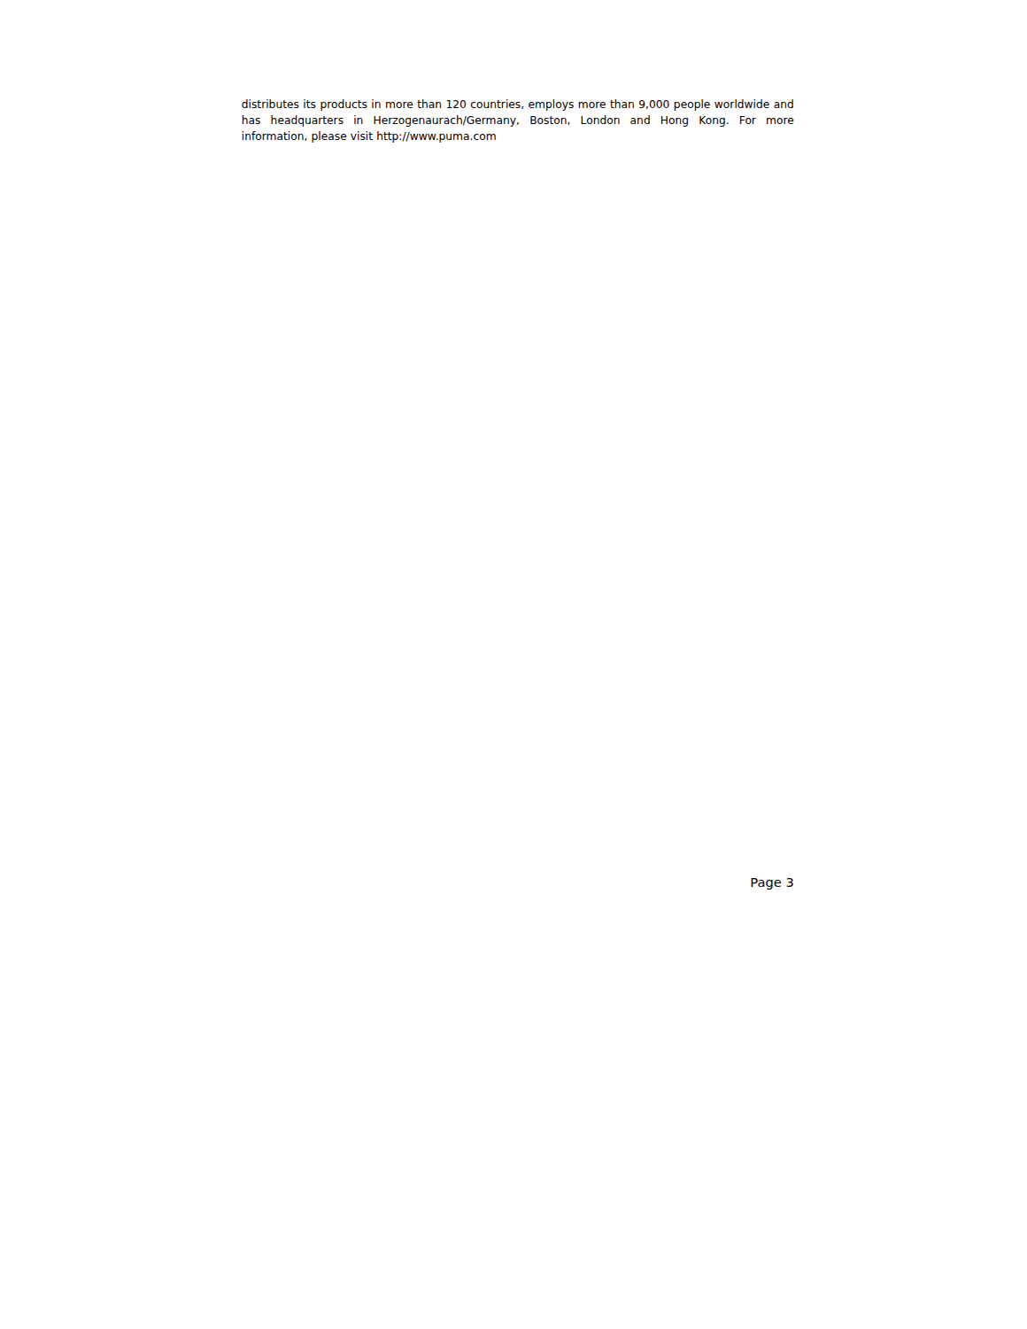distributes its products in more than 120 countries, employs more than 9,000 people worldwide and has headquarters in Herzogenaurach/Germany, Boston, London and Hong Kong. For more information, please visit http://www.puma.com
Page 3